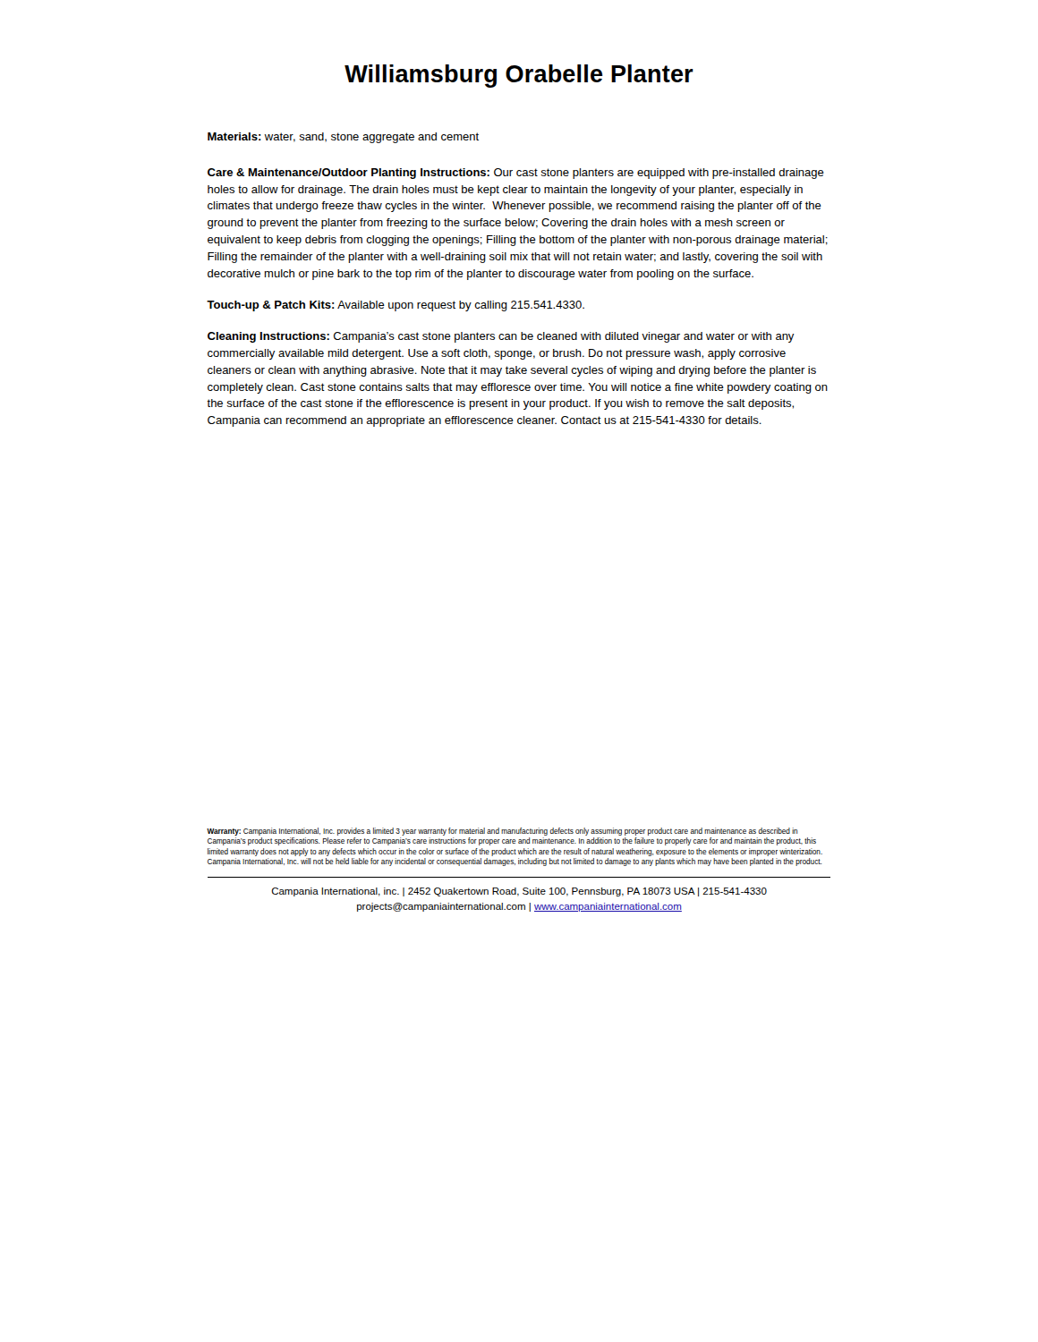Williamsburg Orabelle Planter
Materials: water, sand, stone aggregate and cement
Care & Maintenance/Outdoor Planting Instructions: Our cast stone planters are equipped with pre-installed drainage holes to allow for drainage. The drain holes must be kept clear to maintain the longevity of your planter, especially in climates that undergo freeze thaw cycles in the winter. Whenever possible, we recommend raising the planter off of the ground to prevent the planter from freezing to the surface below; Covering the drain holes with a mesh screen or equivalent to keep debris from clogging the openings; Filling the bottom of the planter with non-porous drainage material; Filling the remainder of the planter with a well-draining soil mix that will not retain water; and lastly, covering the soil with decorative mulch or pine bark to the top rim of the planter to discourage water from pooling on the surface.
Touch-up & Patch Kits: Available upon request by calling 215.541.4330.
Cleaning Instructions: Campania’s cast stone planters can be cleaned with diluted vinegar and water or with any commercially available mild detergent. Use a soft cloth, sponge, or brush. Do not pressure wash, apply corrosive cleaners or clean with anything abrasive. Note that it may take several cycles of wiping and drying before the planter is completely clean. Cast stone contains salts that may effloresce over time. You will notice a fine white powdery coating on the surface of the cast stone if the efflorescence is present in your product. If you wish to remove the salt deposits, Campania can recommend an appropriate an efflorescence cleaner. Contact us at 215-541-4330 for details.
Warranty: Campania International, Inc. provides a limited 3 year warranty for material and manufacturing defects only assuming proper product care and maintenance as described in Campania’s product specifications. Please refer to Campania’s care instructions for proper care and maintenance. In addition to the failure to properly care for and maintain the product, this limited warranty does not apply to any defects which occur in the color or surface of the product which are the result of natural weathering, exposure to the elements or improper winterization. Campania International, Inc. will not be held liable for any incidental or consequential damages, including but not limited to damage to any plants which may have been planted in the product.
Campania International, inc. | 2452 Quakertown Road, Suite 100, Pennsburg, PA 18073 USA | 215-541-4330
projects@campaniainternational.com | www.campaniainternational.com